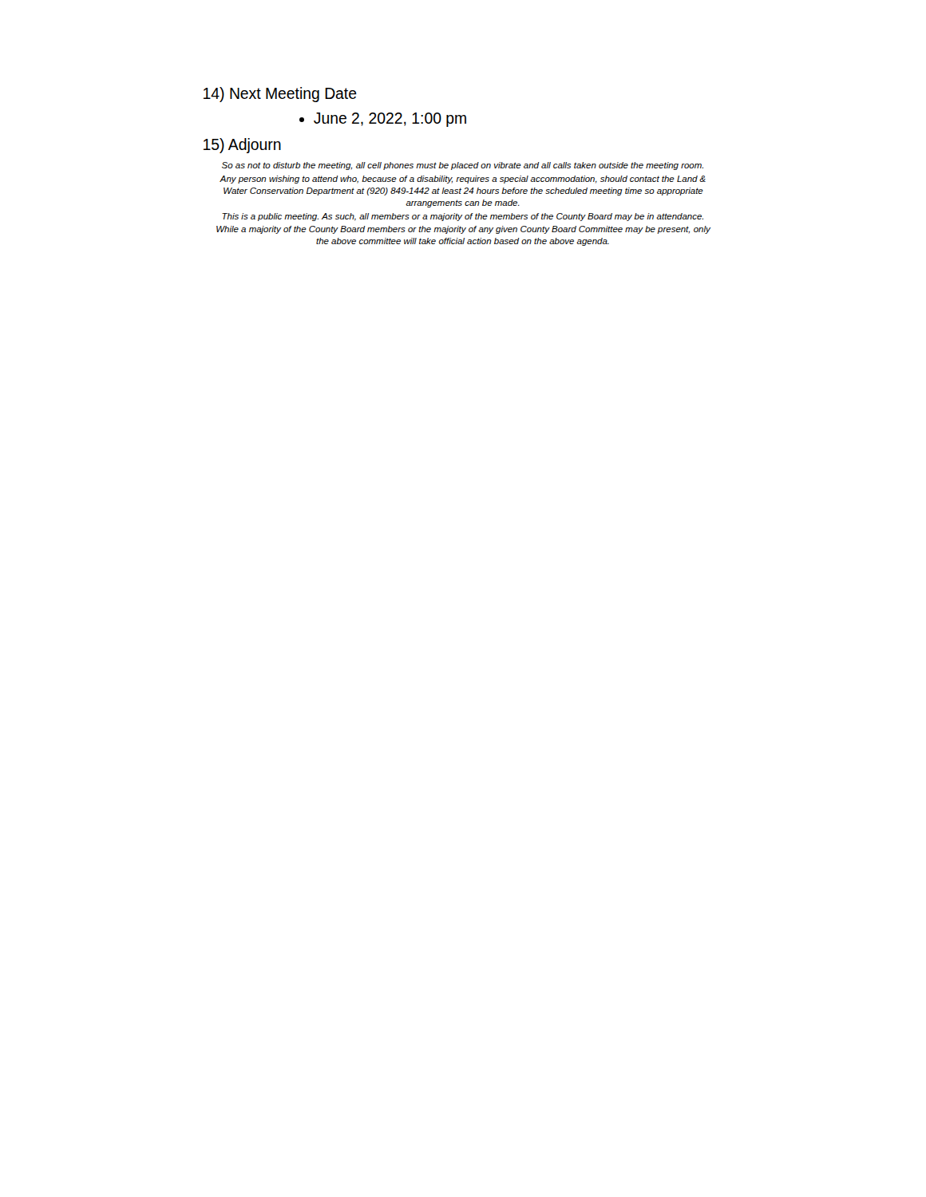14) Next Meeting Date
June 2, 2022, 1:00 pm
15) Adjourn
So as not to disturb the meeting, all cell phones must be placed on vibrate and all calls taken outside the meeting room.
Any person wishing to attend who, because of a disability, requires a special accommodation, should contact the Land & Water Conservation Department at (920) 849-1442 at least 24 hours before the scheduled meeting time so appropriate arrangements can be made.
This is a public meeting. As such, all members or a majority of the members of the County Board may be in attendance. While a majority of the County Board members or the majority of any given County Board Committee may be present, only the above committee will take official action based on the above agenda.